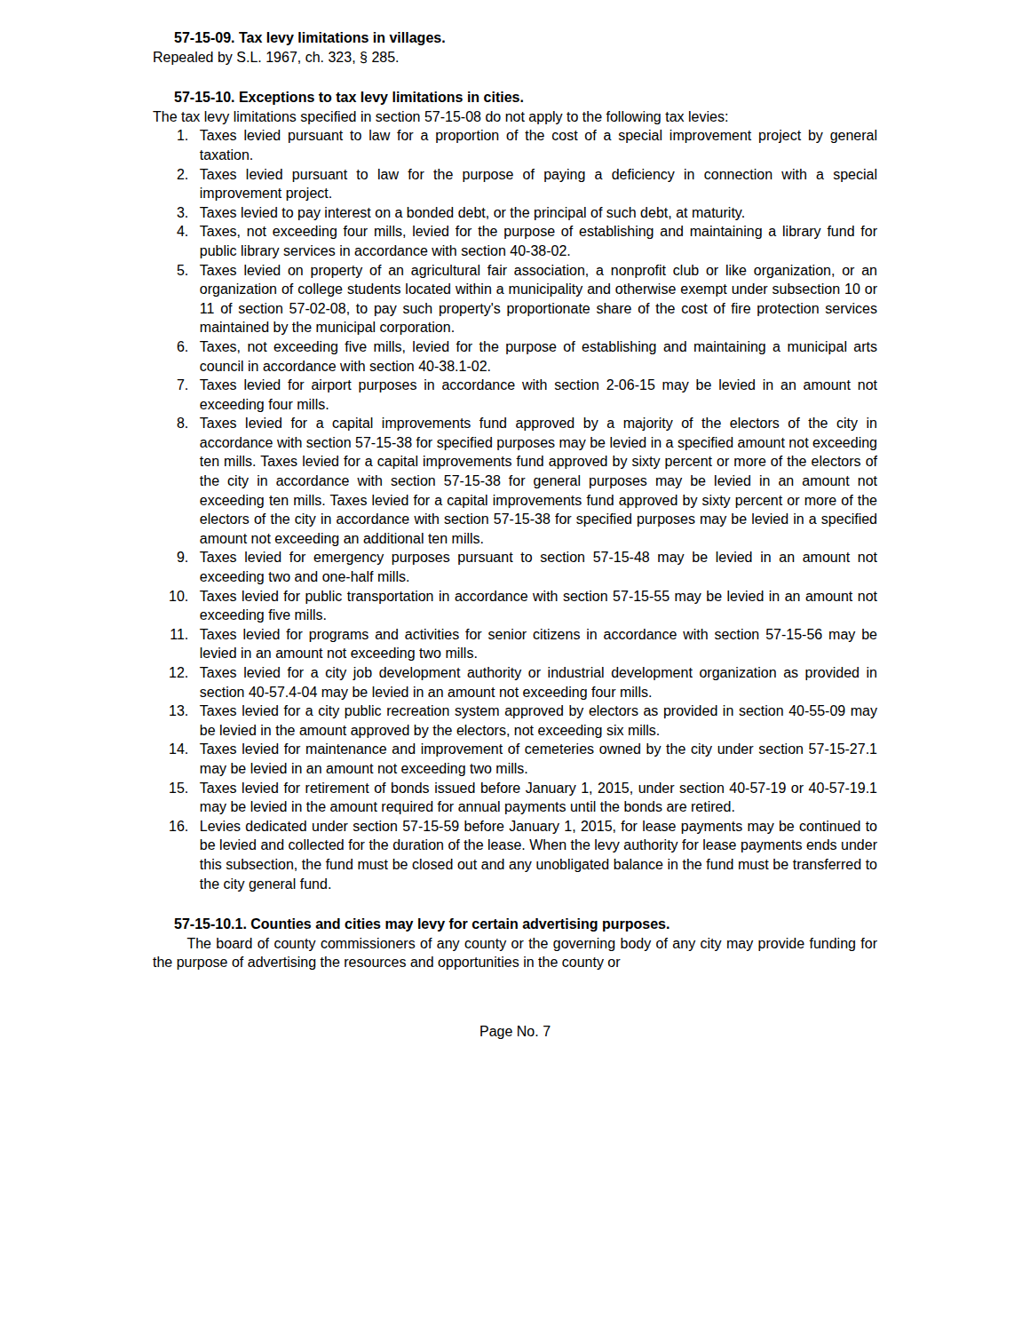57-15-09. Tax levy limitations in villages.
Repealed by S.L. 1967, ch. 323, § 285.
57-15-10. Exceptions to tax levy limitations in cities.
The tax levy limitations specified in section 57-15-08 do not apply to the following tax levies:
Taxes levied pursuant to law for a proportion of the cost of a special improvement project by general taxation.
Taxes levied pursuant to law for the purpose of paying a deficiency in connection with a special improvement project.
Taxes levied to pay interest on a bonded debt, or the principal of such debt, at maturity.
Taxes, not exceeding four mills, levied for the purpose of establishing and maintaining a library fund for public library services in accordance with section 40-38-02.
Taxes levied on property of an agricultural fair association, a nonprofit club or like organization, or an organization of college students located within a municipality and otherwise exempt under subsection 10 or 11 of section 57-02-08, to pay such property's proportionate share of the cost of fire protection services maintained by the municipal corporation.
Taxes, not exceeding five mills, levied for the purpose of establishing and maintaining a municipal arts council in accordance with section 40-38.1-02.
Taxes levied for airport purposes in accordance with section 2-06-15 may be levied in an amount not exceeding four mills.
Taxes levied for a capital improvements fund approved by a majority of the electors of the city in accordance with section 57-15-38 for specified purposes may be levied in a specified amount not exceeding ten mills. Taxes levied for a capital improvements fund approved by sixty percent or more of the electors of the city in accordance with section 57-15-38 for general purposes may be levied in an amount not exceeding ten mills. Taxes levied for a capital improvements fund approved by sixty percent or more of the electors of the city in accordance with section 57-15-38 for specified purposes may be levied in a specified amount not exceeding an additional ten mills.
Taxes levied for emergency purposes pursuant to section 57-15-48 may be levied in an amount not exceeding two and one-half mills.
Taxes levied for public transportation in accordance with section 57-15-55 may be levied in an amount not exceeding five mills.
Taxes levied for programs and activities for senior citizens in accordance with section 57-15-56 may be levied in an amount not exceeding two mills.
Taxes levied for a city job development authority or industrial development organization as provided in section 40-57.4-04 may be levied in an amount not exceeding four mills.
Taxes levied for a city public recreation system approved by electors as provided in section 40-55-09 may be levied in the amount approved by the electors, not exceeding six mills.
Taxes levied for maintenance and improvement of cemeteries owned by the city under section 57-15-27.1 may be levied in an amount not exceeding two mills.
Taxes levied for retirement of bonds issued before January 1, 2015, under section 40-57-19 or 40-57-19.1 may be levied in the amount required for annual payments until the bonds are retired.
Levies dedicated under section 57-15-59 before January 1, 2015, for lease payments may be continued to be levied and collected for the duration of the lease. When the levy authority for lease payments ends under this subsection, the fund must be closed out and any unobligated balance in the fund must be transferred to the city general fund.
57-15-10.1. Counties and cities may levy for certain advertising purposes.
The board of county commissioners of any county or the governing body of any city may provide funding for the purpose of advertising the resources and opportunities in the county or
Page No. 7